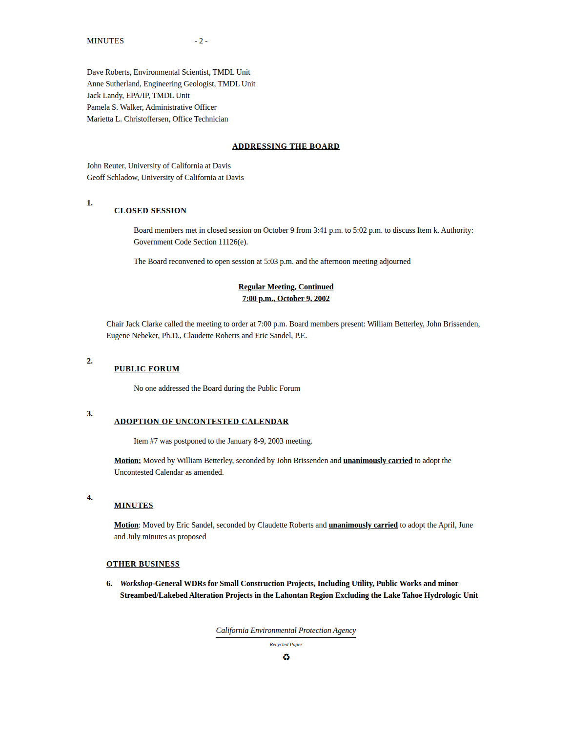MINUTES - 2 -
Dave Roberts, Environmental Scientist, TMDL Unit
Anne Sutherland, Engineering Geologist, TMDL Unit
Jack Landy, EPA/IP, TMDL Unit
Pamela S. Walker, Administrative Officer
Marietta L. Christoffersen, Office Technician
ADDRESSING THE BOARD
John Reuter, University of California at Davis
Geoff Schladow, University of California at Davis
1.
CLOSED SESSION
Board members met in closed session on October 9 from 3:41 p.m. to 5:02 p.m. to discuss Item k. Authority: Government Code Section 11126(e).
The Board reconvened to open session at 5:03 p.m. and the afternoon meeting adjourned
Regular Meeting, Continued
7:00 p.m., October 9, 2002
Chair Jack Clarke called the meeting to order at 7:00 p.m. Board members present: William Betterley, John Brissenden, Eugene Nebeker, Ph.D., Claudette Roberts and Eric Sandel, P.E.
2.
PUBLIC FORUM
No one addressed the Board during the Public Forum
3.
ADOPTION OF UNCONTESTED CALENDAR
Item #7 was postponed to the January 8-9, 2003 meeting.
Motion: Moved by William Betterley, seconded by John Brissenden and unanimously carried to adopt the Uncontested Calendar as amended.
4.
MINUTES
Motion: Moved by Eric Sandel, seconded by Claudette Roberts and unanimously carried to adopt the April, June and July minutes as proposed
OTHER BUSINESS
6.
Workshop-General WDRs for Small Construction Projects, Including Utility, Public Works and minor Streambed/Lakebed Alteration Projects in the Lahontan Region Excluding the Lake Tahoe Hydrologic Unit
California Environmental Protection Agency
Recycled Paper
♻